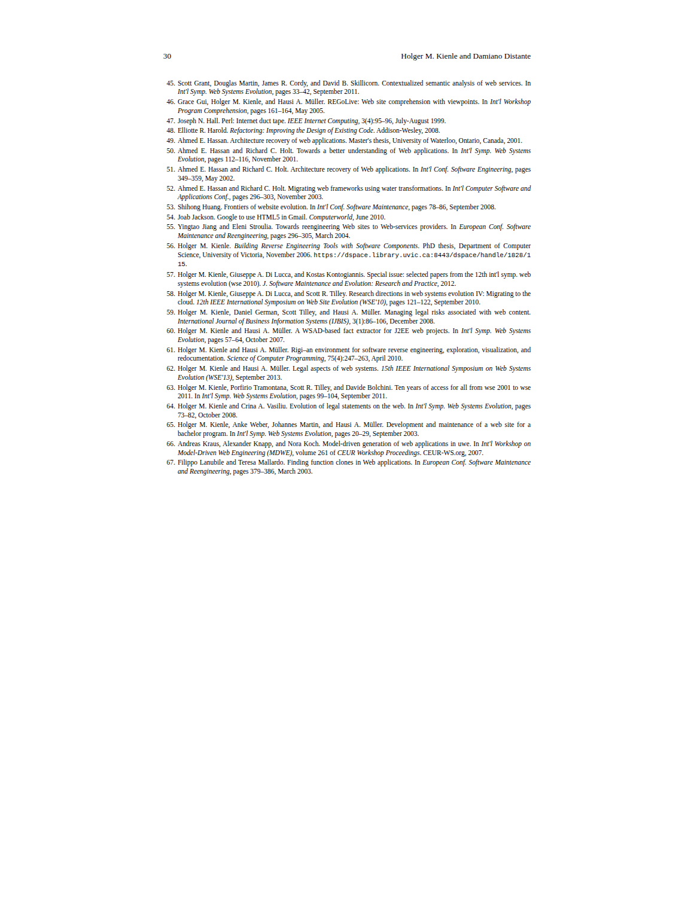30 Holger M. Kienle and Damiano Distante
45. Scott Grant, Douglas Martin, James R. Cordy, and David B. Skillicorn. Contextualized semantic analysis of web services. In Int'l Symp. Web Systems Evolution, pages 33–42, September 2011.
46. Grace Gui, Holger M. Kienle, and Hausi A. Müller. REGoLive: Web site comprehension with viewpoints. In Int'l Workshop Program Comprehension, pages 161–164, May 2005.
47. Joseph N. Hall. Perl: Internet duct tape. IEEE Internet Computing, 3(4):95–96, July-August 1999.
48. Elliotte R. Harold. Refactoring: Improving the Design of Existing Code. Addison-Wesley, 2008.
49. Ahmed E. Hassan. Architecture recovery of web applications. Master's thesis, University of Waterloo, Ontario, Canada, 2001.
50. Ahmed E. Hassan and Richard C. Holt. Towards a better understanding of Web applications. In Int'l Symp. Web Systems Evolution, pages 112–116, November 2001.
51. Ahmed E. Hassan and Richard C. Holt. Architecture recovery of Web applications. In Int'l Conf. Software Engineering, pages 349–359, May 2002.
52. Ahmed E. Hassan and Richard C. Holt. Migrating web frameworks using water transformations. In Int'l Computer Software and Applications Conf., pages 296–303, November 2003.
53. Shihong Huang. Frontiers of website evolution. In Int'l Conf. Software Maintenance, pages 78–86, September 2008.
54. Joab Jackson. Google to use HTML5 in Gmail. Computerworld, June 2010.
55. Yingtao Jiang and Eleni Stroulia. Towards reengineering Web sites to Web-services providers. In European Conf. Software Maintenance and Reengineering, pages 296–305, March 2004.
56. Holger M. Kienle. Building Reverse Engineering Tools with Software Components. PhD thesis, Department of Computer Science, University of Victoria, November 2006. https://dspace.library.uvic.ca:8443/dspace/handle/1828/115.
57. Holger M. Kienle, Giuseppe A. Di Lucca, and Kostas Kontogiannis. Special issue: selected papers from the 12th int'l symp. web systems evolution (wse 2010). J. Software Maintenance and Evolution: Research and Practice, 2012.
58. Holger M. Kienle, Giuseppe A. Di Lucca, and Scott R. Tilley. Research directions in web systems evolution IV: Migrating to the cloud. 12th IEEE International Symposium on Web Site Evolution (WSE'10), pages 121–122, September 2010.
59. Holger M. Kienle, Daniel German, Scott Tilley, and Hausi A. Müller. Managing legal risks associated with web content. International Journal of Business Information Systems (IJBIS), 3(1):86–106, December 2008.
60. Holger M. Kienle and Hausi A. Müller. A WSAD-based fact extractor for J2EE web projects. In Int'l Symp. Web Systems Evolution, pages 57–64, October 2007.
61. Holger M. Kienle and Hausi A. Müller. Rigi–an environment for software reverse engineering, exploration, visualization, and redocumentation. Science of Computer Programming, 75(4):247–263, April 2010.
62. Holger M. Kienle and Hausi A. Müller. Legal aspects of web systems. 15th IEEE International Symposium on Web Systems Evolution (WSE'13), September 2013.
63. Holger M. Kienle, Porfirio Tramontana, Scott R. Tilley, and Davide Bolchini. Ten years of access for all from wse 2001 to wse 2011. In Int'l Symp. Web Systems Evolution, pages 99–104, September 2011.
64. Holger M. Kienle and Crina A. Vasiliu. Evolution of legal statements on the web. In Int'l Symp. Web Systems Evolution, pages 73–82, October 2008.
65. Holger M. Kienle, Anke Weber, Johannes Martin, and Hausi A. Müller. Development and maintenance of a web site for a bachelor program. In Int'l Symp. Web Systems Evolution, pages 20–29, September 2003.
66. Andreas Kraus, Alexander Knapp, and Nora Koch. Model-driven generation of web applications in uwe. In Int'l Workshop on Model-Driven Web Engineering (MDWE), volume 261 of CEUR Workshop Proceedings. CEUR-WS.org, 2007.
67. Filippo Lanubile and Teresa Mallardo. Finding function clones in Web applications. In European Conf. Software Maintenance and Reengineering, pages 379–386, March 2003.